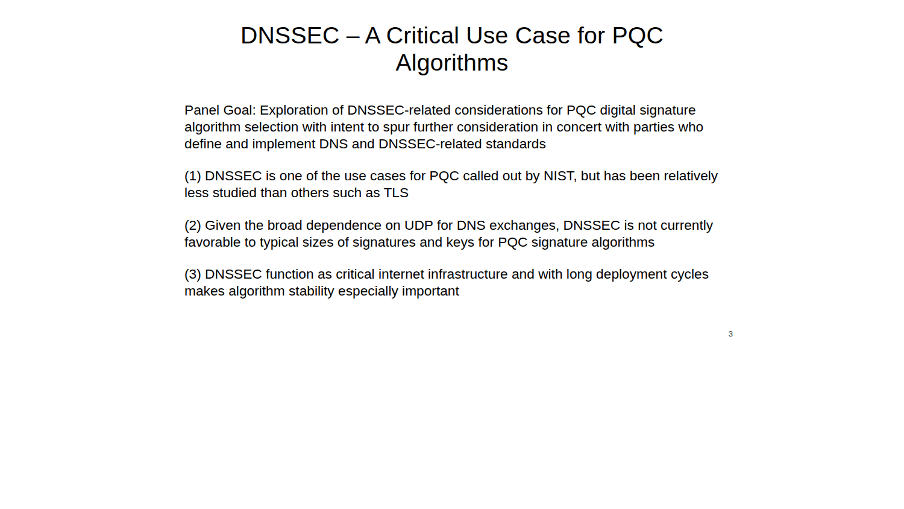DNSSEC – A Critical Use Case for PQC Algorithms
Panel Goal: Exploration of DNSSEC-related considerations for PQC digital signature algorithm selection with intent to spur further consideration in concert with parties who define and implement DNS and DNSSEC-related standards
(1) DNSSEC is one of the use cases for PQC called out by NIST, but has been relatively less studied than others such as TLS
(2) Given the broad dependence on UDP for DNS exchanges, DNSSEC is not currently favorable to typical sizes of signatures and keys for PQC signature algorithms
(3) DNSSEC function as critical internet infrastructure and with long deployment cycles makes algorithm stability especially important
3